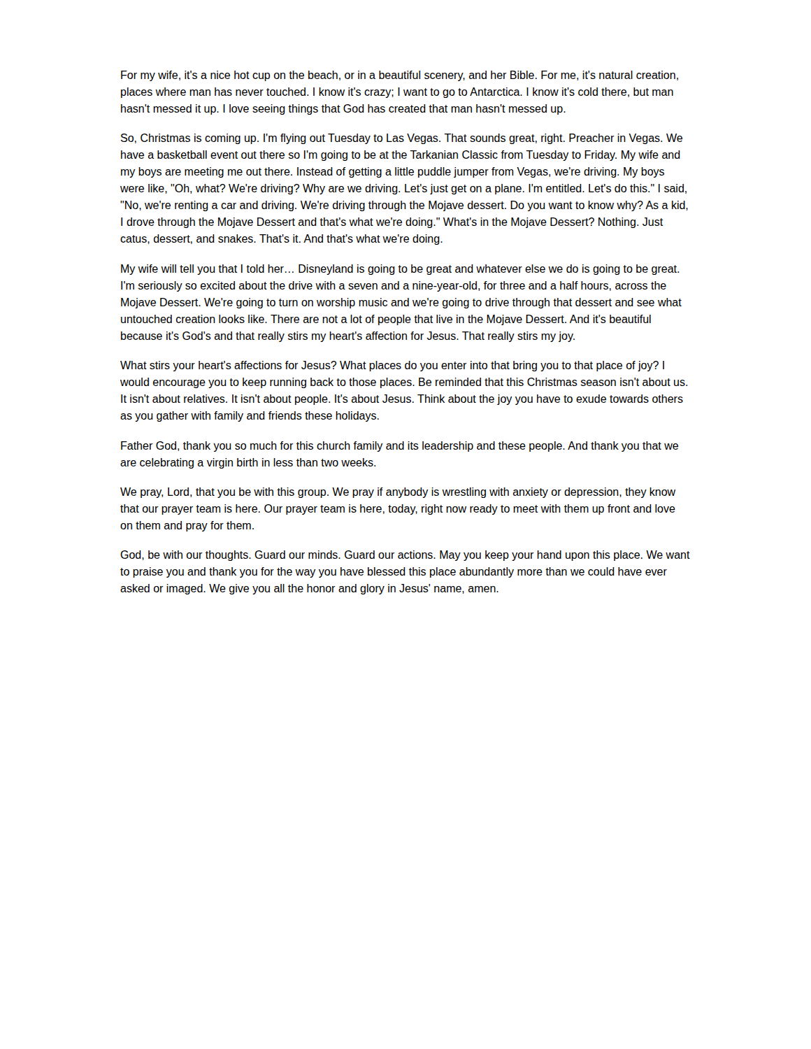For my wife, it's a nice hot cup on the beach, or in a beautiful scenery, and her Bible. For me, it's natural creation, places where man has never touched. I know it's crazy; I want to go to Antarctica. I know it's cold there, but man hasn't messed it up. I love seeing things that God has created that man hasn't messed up.
So, Christmas is coming up. I'm flying out Tuesday to Las Vegas. That sounds great, right. Preacher in Vegas. We have a basketball event out there so I'm going to be at the Tarkanian Classic from Tuesday to Friday. My wife and my boys are meeting me out there. Instead of getting a little puddle jumper from Vegas, we're driving. My boys were like, "Oh, what? We're driving? Why are we driving. Let's just get on a plane. I'm entitled. Let's do this." I said, "No, we're renting a car and driving. We're driving through the Mojave dessert. Do you want to know why? As a kid, I drove through the Mojave Dessert and that's what we're doing." What's in the Mojave Dessert? Nothing. Just catus, dessert, and snakes. That's it. And that's what we're doing.
My wife will tell you that I told her… Disneyland is going to be great and whatever else we do is going to be great. I'm seriously so excited about the drive with a seven and a nine-year-old, for three and a half hours, across the Mojave Dessert. We're going to turn on worship music and we're going to drive through that dessert and see what untouched creation looks like. There are not a lot of people that live in the Mojave Dessert. And it's beautiful because it's God's and that really stirs my heart's affection for Jesus. That really stirs my joy.
What stirs your heart's affections for Jesus? What places do you enter into that bring you to that place of joy? I would encourage you to keep running back to those places. Be reminded that this Christmas season isn't about us. It isn't about relatives. It isn't about people. It's about Jesus. Think about the joy you have to exude towards others as you gather with family and friends these holidays.
Father God, thank you so much for this church family and its leadership and these people. And thank you that we are celebrating a virgin birth in less than two weeks.
We pray, Lord, that you be with this group. We pray if anybody is wrestling with anxiety or depression, they know that our prayer team is here. Our prayer team is here, today, right now ready to meet with them up front and love on them and pray for them.
God, be with our thoughts. Guard our minds. Guard our actions. May you keep your hand upon this place. We want to praise you and thank you for the way you have blessed this place abundantly more than we could have ever asked or imaged. We give you all the honor and glory in Jesus' name, amen.